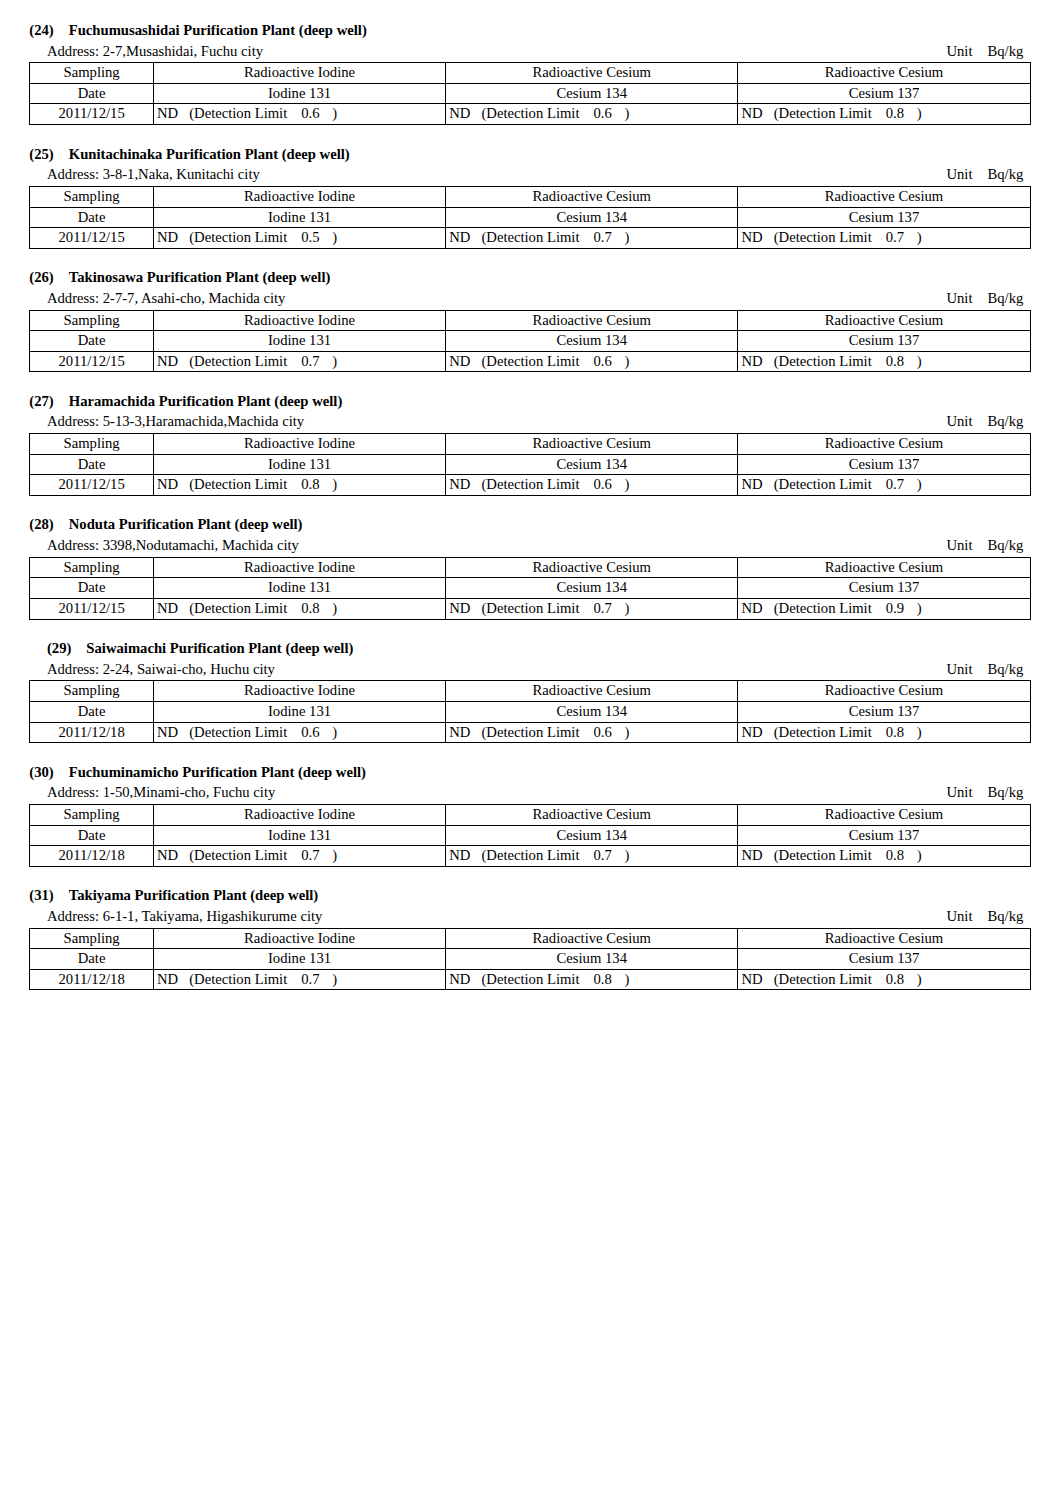(24)　Fuchumusashidai Purification Plant (deep well)
Address: 2-7,Musashidai, Fuchu city Unit　Bq/kg
| Sampling | Radioactive Iodine | Radioactive Cesium | Radioactive Cesium |
| --- | --- | --- | --- |
| Date | Iodine 131 | Cesium 134 | Cesium 137 |
| 2011/12/15 | ND (Detection Limit 0.6 ) | ND (Detection Limit 0.6 ) | ND (Detection Limit 0.8 ) |
(25)　Kunitachinaka Purification Plant (deep well)
Address: 3-8-1,Naka, Kunitachi city Unit　Bq/kg
| Sampling | Radioactive Iodine | Radioactive Cesium | Radioactive Cesium |
| --- | --- | --- | --- |
| Date | Iodine 131 | Cesium 134 | Cesium 137 |
| 2011/12/15 | ND (Detection Limit 0.5 ) | ND (Detection Limit 0.7 ) | ND (Detection Limit 0.7 ) |
(26)　Takinosawa Purification Plant (deep well)
Address: 2-7-7, Asahi-cho, Machida city Unit　Bq/kg
| Sampling | Radioactive Iodine | Radioactive Cesium | Radioactive Cesium |
| --- | --- | --- | --- |
| Date | Iodine 131 | Cesium 134 | Cesium 137 |
| 2011/12/15 | ND (Detection Limit 0.7 ) | ND (Detection Limit 0.6 ) | ND (Detection Limit 0.8 ) |
(27)　Haramachida Purification Plant (deep well)
Address: 5-13-3,Haramachida,Machida city Unit　Bq/kg
| Sampling | Radioactive Iodine | Radioactive Cesium | Radioactive Cesium |
| --- | --- | --- | --- |
| Date | Iodine 131 | Cesium 134 | Cesium 137 |
| 2011/12/15 | ND (Detection Limit 0.8 ) | ND (Detection Limit 0.6 ) | ND (Detection Limit 0.7 ) |
(28)　Noduta Purification Plant (deep well)
Address: 3398,Nodutamachi, Machida city Unit　Bq/kg
| Sampling | Radioactive Iodine | Radioactive Cesium | Radioactive Cesium |
| --- | --- | --- | --- |
| Date | Iodine 131 | Cesium 134 | Cesium 137 |
| 2011/12/15 | ND (Detection Limit 0.8 ) | ND (Detection Limit 0.7 ) | ND (Detection Limit 0.9 ) |
(29)　Saiwaimachi Purification Plant (deep well)
Address: 2-24, Saiwai-cho, Huchu city Unit　Bq/kg
| Sampling | Radioactive Iodine | Radioactive Cesium | Radioactive Cesium |
| --- | --- | --- | --- |
| Date | Iodine 131 | Cesium 134 | Cesium 137 |
| 2011/12/18 | ND (Detection Limit 0.6 ) | ND (Detection Limit 0.6 ) | ND (Detection Limit 0.8 ) |
(30)　Fuchuminamicho Purification Plant (deep well)
Address: 1-50,Minami-cho, Fuchu city Unit　Bq/kg
| Sampling | Radioactive Iodine | Radioactive Cesium | Radioactive Cesium |
| --- | --- | --- | --- |
| Date | Iodine 131 | Cesium 134 | Cesium 137 |
| 2011/12/18 | ND (Detection Limit 0.7 ) | ND (Detection Limit 0.7 ) | ND (Detection Limit 0.8 ) |
(31)　Takiyama Purification Plant (deep well)
Address: 6-1-1, Takiyama, Higashikurume city Unit　Bq/kg
| Sampling | Radioactive Iodine | Radioactive Cesium | Radioactive Cesium |
| --- | --- | --- | --- |
| Date | Iodine 131 | Cesium 134 | Cesium 137 |
| 2011/12/18 | ND (Detection Limit 0.7 ) | ND (Detection Limit 0.8 ) | ND (Detection Limit 0.8 ) |